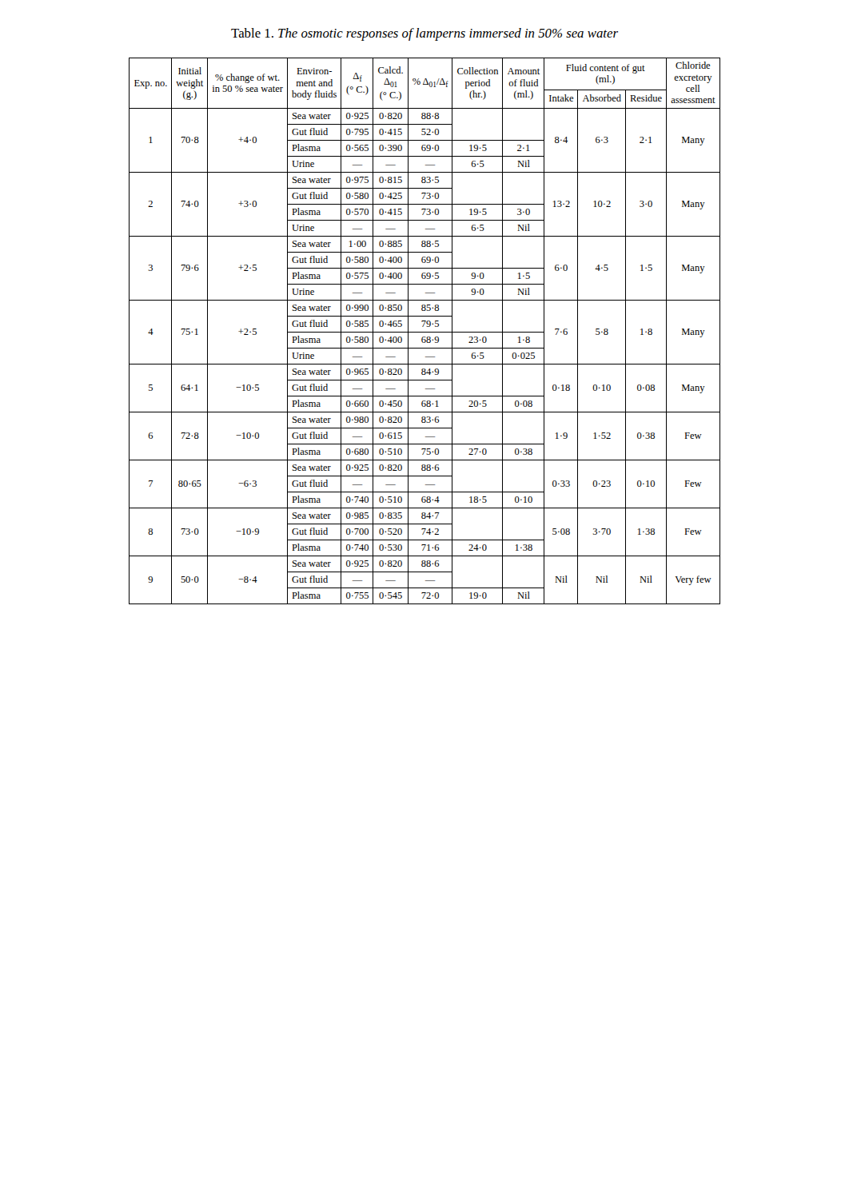Table 1. The osmotic responses of lamperns immersed in 50% sea water
| Exp. no. | Initial weight (g.) | % change of wt. in 50 % sea water | Environ- ment and body fluids | Δ f (° C.) | Calcd. Δ 01 (° C.) | % Δ 01 /Δ f | Collection period (hr.) | Amount of fluid (ml.) | Fluid content of gut (ml.) | Chloride excretory cell assessment |
| --- | --- | --- | --- | --- | --- | --- | --- | --- | --- | --- |
| Intake | Absorbed | Residue |
| 1 | 70·8 | +4·0 | Sea water | 0·925 | 0·820 | 88·8 | | | 8·4 | 6·3 | 2·1 | Many |
| Gut fluid | 0·795 | 0·415 | 52·0 |
| Plasma | 0·565 | 0·390 | 69·0 | 19·5 | 2·1 |
| Urine | — | — | — | 6·5 | Nil |
| 2 | 74·0 | +3·0 | Sea water | 0·975 | 0·815 | 83·5 | | | 13·2 | 10·2 | 3·0 | Many |
| Gut fluid | 0·580 | 0·425 | 73·0 |
| Plasma | 0·570 | 0·415 | 73·0 | 19·5 | 3·0 |
| Urine | — | — | — | 6·5 | Nil |
| 3 | 79·6 | +2·5 | Sea water | 1·00 | 0·885 | 88·5 | | | 6·0 | 4·5 | 1·5 | Many |
| Gut fluid | 0·580 | 0·400 | 69·0 |
| Plasma | 0·575 | 0·400 | 69·5 | 9·0 | 1·5 |
| Urine | — | — | — | 9·0 | Nil |
| 4 | 75·1 | +2·5 | Sea water | 0·990 | 0·850 | 85·8 | | | 7·6 | 5·8 | 1·8 | Many |
| Gut fluid | 0·585 | 0·465 | 79·5 |
| Plasma | 0·580 | 0·400 | 68·9 | 23·0 | 1·8 |
| Urine | — | — | — | 6·5 | 0·025 |
| 5 | 64·1 | −10·5 | Sea water | 0·965 | 0·820 | 84·9 | | | 0·18 | 0·10 | 0·08 | Many |
| Gut fluid | — | — | — |
| Plasma | 0·660 | 0·450 | 68·1 | 20·5 | 0·08 |
| 6 | 72·8 | −10·0 | Sea water | 0·980 | 0·820 | 83·6 | | | 1·9 | 1·52 | 0·38 | Few |
| Gut fluid | — | 0·615 | — |
| Plasma | 0·680 | 0·510 | 75·0 | 27·0 | 0·38 |
| 7 | 80·65 | −6·3 | Sea water | 0·925 | 0·820 | 88·6 | | | 0·33 | 0·23 | 0·10 | Few |
| Gut fluid | — | — | — |
| Plasma | 0·740 | 0·510 | 68·4 | 18·5 | 0·10 |
| 8 | 73·0 | −10·9 | Sea water | 0·985 | 0·835 | 84·7 | | | 5·08 | 3·70 | 1·38 | Few |
| Gut fluid | 0·700 | 0·520 | 74·2 |
| Plasma | 0·740 | 0·530 | 71·6 | 24·0 | 1·38 |
| 9 | 50·0 | −8·4 | Sea water | 0·925 | 0·820 | 88·6 | | | Nil | Nil | Nil | Very few |
| Gut fluid | — | — | — |
| Plasma | 0·755 | 0·545 | 72·0 | 19·0 | Nil |